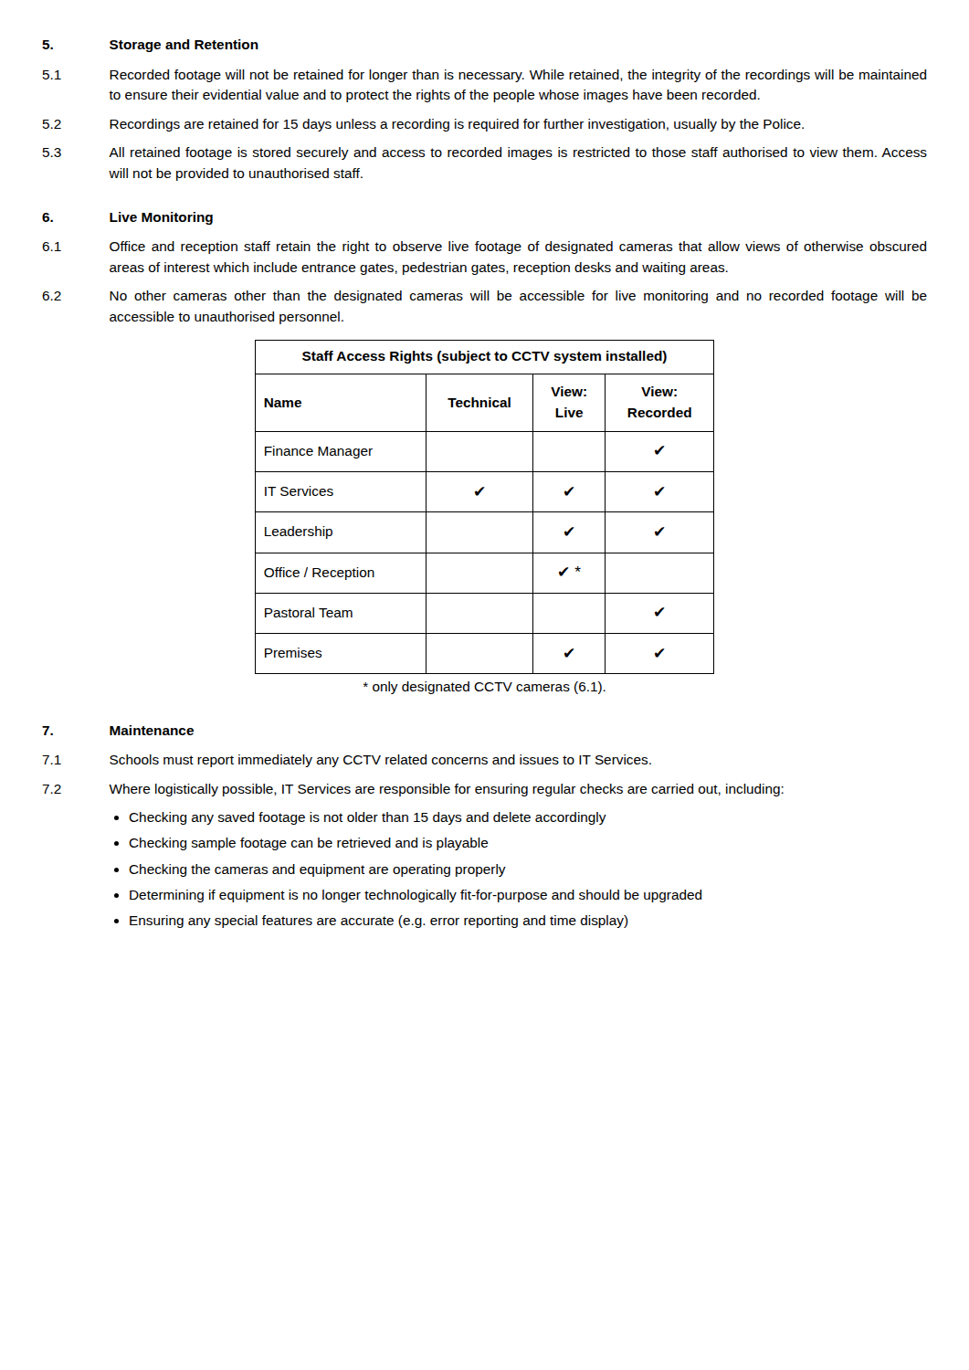5. Storage and Retention
5.1 Recorded footage will not be retained for longer than is necessary. While retained, the integrity of the recordings will be maintained to ensure their evidential value and to protect the rights of the people whose images have been recorded.
5.2 Recordings are retained for 15 days unless a recording is required for further investigation, usually by the Police.
5.3 All retained footage is stored securely and access to recorded images is restricted to those staff authorised to view them. Access will not be provided to unauthorised staff.
6. Live Monitoring
6.1 Office and reception staff retain the right to observe live footage of designated cameras that allow views of otherwise obscured areas of interest which include entrance gates, pedestrian gates, reception desks and waiting areas.
6.2 No other cameras other than the designated cameras will be accessible for live monitoring and no recorded footage will be accessible to unauthorised personnel.
Staff Access Rights (subject to CCTV system installed)
| Name | Technical | View: Live | View: Recorded |
| --- | --- | --- | --- |
| Finance Manager | | | ✔ |
| IT Services | ✔ | ✔ | ✔ |
| Leadership | | ✔ | ✔ |
| Office / Reception | | ✔ * | |
| Pastoral Team | | | ✔ |
| Premises | | ✔ | ✔ |
* only designated CCTV cameras (6.1).
7. Maintenance
7.1 Schools must report immediately any CCTV related concerns and issues to IT Services.
7.2 Where logistically possible, IT Services are responsible for ensuring regular checks are carried out, including:
Checking any saved footage is not older than 15 days and delete accordingly
Checking sample footage can be retrieved and is playable
Checking the cameras and equipment are operating properly
Determining if equipment is no longer technologically fit-for-purpose and should be upgraded
Ensuring any special features are accurate (e.g. error reporting and time display)